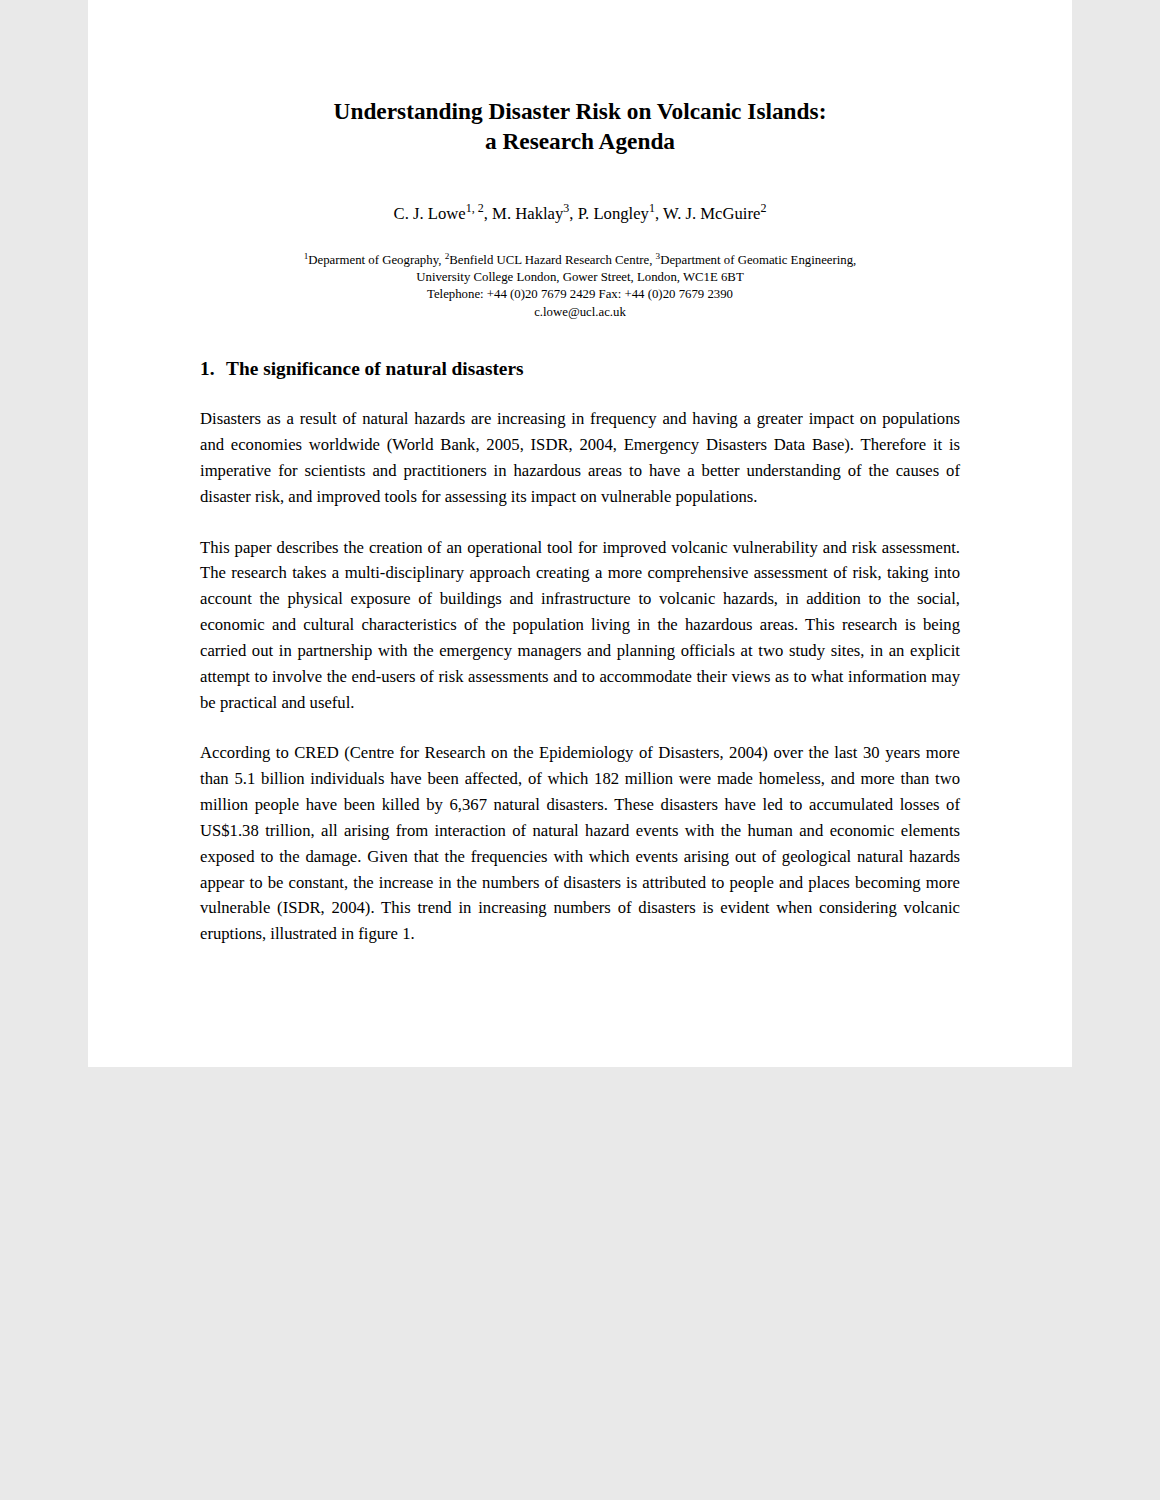Understanding Disaster Risk on Volcanic Islands:
a Research Agenda
C. J. Lowe1, 2, M. Haklay3, P. Longley1, W. J. McGuire2
1Deparment of Geography, 2Benfield UCL Hazard Research Centre, 3Department of Geomatic Engineering,
University College London, Gower Street, London, WC1E 6BT
Telephone: +44 (0)20 7679 2429 Fax: +44 (0)20 7679 2390
c.lowe@ucl.ac.uk
1. The significance of natural disasters
Disasters as a result of natural hazards are increasing in frequency and having a greater impact on populations and economies worldwide (World Bank, 2005, ISDR, 2004, Emergency Disasters Data Base). Therefore it is imperative for scientists and practitioners in hazardous areas to have a better understanding of the causes of disaster risk, and improved tools for assessing its impact on vulnerable populations.
This paper describes the creation of an operational tool for improved volcanic vulnerability and risk assessment. The research takes a multi-disciplinary approach creating a more comprehensive assessment of risk, taking into account the physical exposure of buildings and infrastructure to volcanic hazards, in addition to the social, economic and cultural characteristics of the population living in the hazardous areas. This research is being carried out in partnership with the emergency managers and planning officials at two study sites, in an explicit attempt to involve the end-users of risk assessments and to accommodate their views as to what information may be practical and useful.
According to CRED (Centre for Research on the Epidemiology of Disasters, 2004) over the last 30 years more than 5.1 billion individuals have been affected, of which 182 million were made homeless, and more than two million people have been killed by 6,367 natural disasters. These disasters have led to accumulated losses of US$1.38 trillion, all arising from interaction of natural hazard events with the human and economic elements exposed to the damage. Given that the frequencies with which events arising out of geological natural hazards appear to be constant, the increase in the numbers of disasters is attributed to people and places becoming more vulnerable (ISDR, 2004). This trend in increasing numbers of disasters is evident when considering volcanic eruptions, illustrated in figure 1.